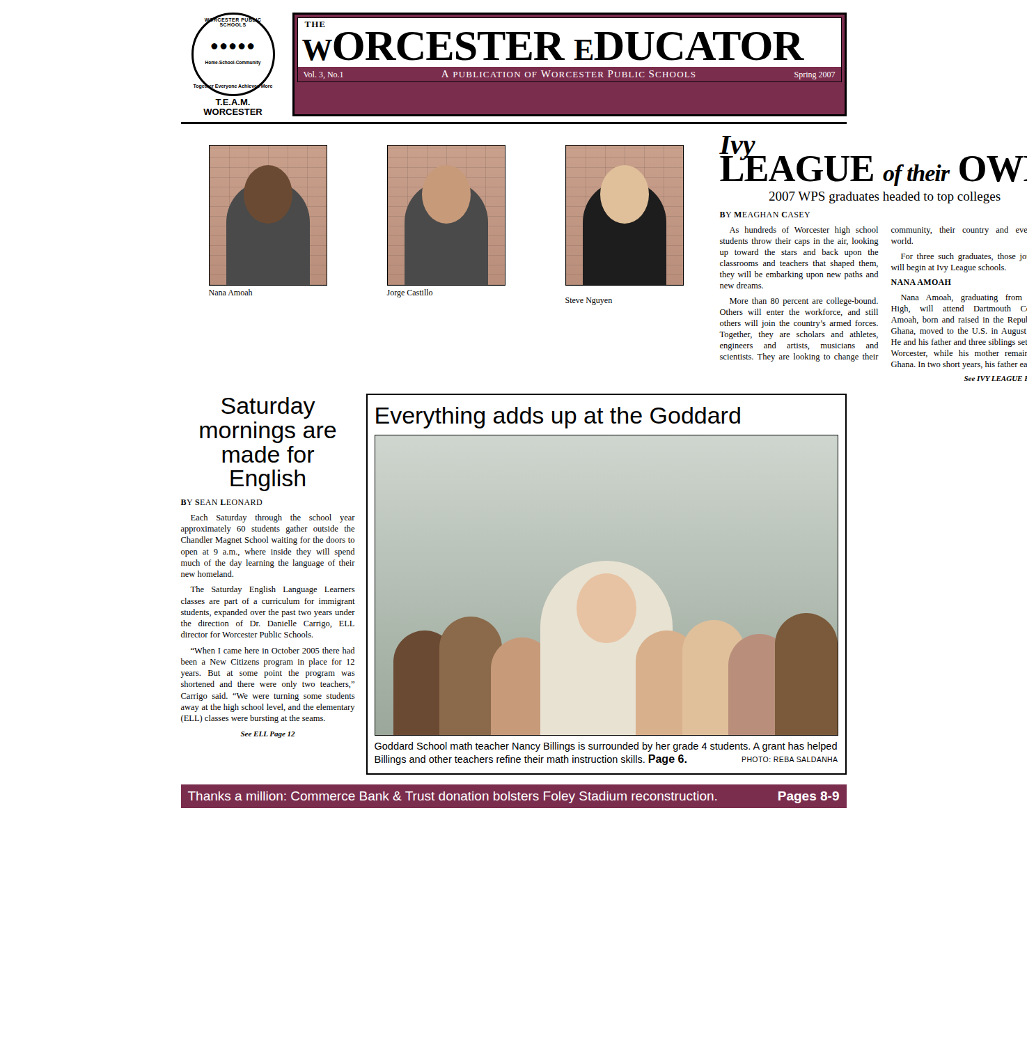WORCESTER PUBLIC SCHOOLS
●●●●●
Home-School-Community
Together Everyone Achieves More
T.E.A.M.
WORCESTER
THE
WORCESTER EDUCATOR
Vol. 3, No.1 A PUBLICATION OF WORCESTER PUBLIC SCHOOLS Spring 2007
Nana Amoah
Jorge Castillo
Steve Nguyen
Ivy
LEAGUE of their OWN
2007 WPS graduates headed to top colleges
BY MEAGHAN CASEY
As hundreds of Worcester high school students throw their caps in the air, looking up toward the stars and back upon the classrooms and teachers that shaped them, they will be embarking upon new paths and new dreams.
More than 80 percent are college-bound. Others will enter the workforce, and still others will join the country’s armed forces. Together, they are scholars and athletes, engineers and artists, musicians and scientists. They are looking to change their community, their country and even the world.
For three such graduates, those journeys will begin at Ivy League schools.
NANA AMOAH
Nana Amoah, graduating from South High, will attend Dartmouth College. Amoah, born and raised in the Republic of Ghana, moved to the U.S. in August 2005. He and his father and three siblings settled in Worcester, while his mother remained in Ghana. In two short years, his father earned a
See IVY LEAGUE Page 12
Saturday mornings are made for English
BY SEAN LEONARD
Each Saturday through the school year approximately 60 students gather outside the Chandler Magnet School waiting for the doors to open at 9 a.m., where inside they will spend much of the day learning the language of their new homeland.
The Saturday English Language Learners classes are part of a curriculum for immigrant students, expanded over the past two years under the direction of Dr. Danielle Carrigo, ELL director for Worcester Public Schools.
“When I came here in October 2005 there had been a New Citizens program in place for 12 years. But at some point the program was shortened and there were only two teachers,” Carrigo said. “We were turning some students away at the high school level, and the elementary (ELL) classes were bursting at the seams.
See ELL Page 12
Everything adds up at the Goddard
Goddard School math teacher Nancy Billings is surrounded by her grade 4 students. A grant has helped Billings and other teachers refine their math instruction skills. Page 6. PHOTO: REBA SALDANHA
Thanks a million: Commerce Bank & Trust donation bolsters Foley Stadium reconstruction. Pages 8-9